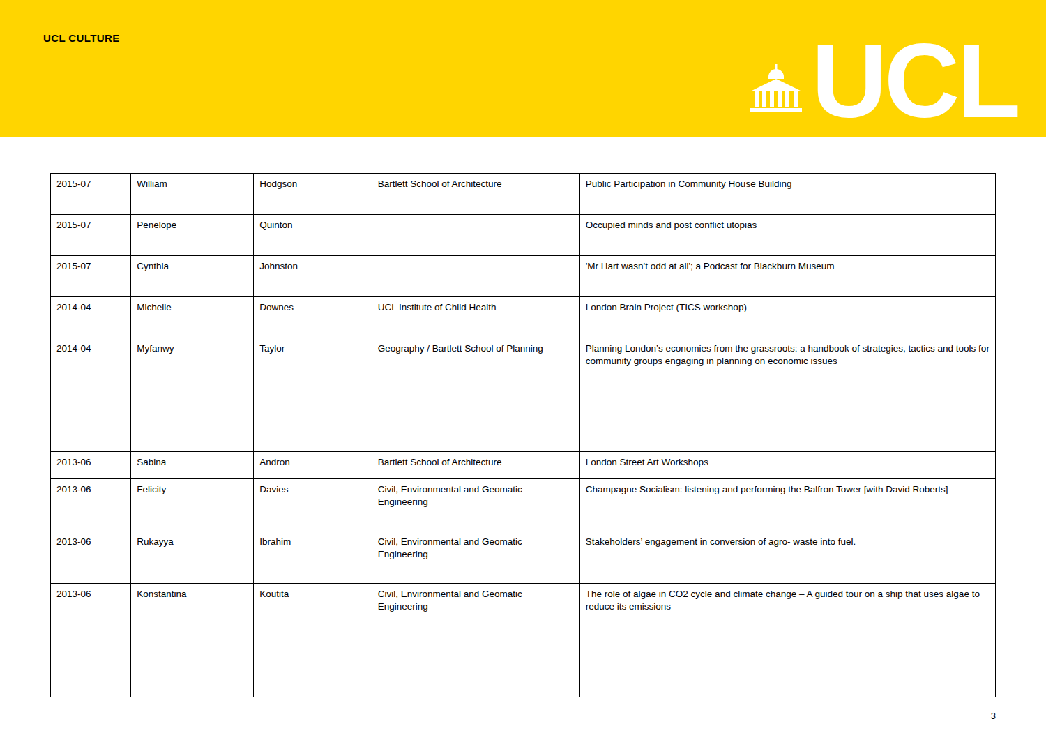UCL CULTURE
UCL
| 2015-07 | William | Hodgson | Bartlett School of Architecture | Public Participation in Community House Building |
| 2015-07 | Penelope | Quinton | | Occupied minds and post conflict utopias |
| 2015-07 | Cynthia | Johnston | | 'Mr Hart wasn't odd at all'; a Podcast for Blackburn Museum |
| 2014-04 | Michelle | Downes | UCL Institute of Child Health | London Brain Project (TICS workshop) |
| 2014-04 | Myfanwy | Taylor | Geography / Bartlett School of Planning | Planning London’s economies from the grassroots: a handbook of strategies, tactics and tools for community groups engaging in planning on economic issues |
| 2013-06 | Sabina | Andron | Bartlett School of Architecture | London Street Art Workshops |
| 2013-06 | Felicity | Davies | Civil, Environmental and Geomatic Engineering | Champagne Socialism: listening and performing the Balfron Tower [with David Roberts] |
| 2013-06 | Rukayya | Ibrahim | Civil, Environmental and Geomatic Engineering | Stakeholders’ engagement in conversion of agro- waste into fuel. |
| 2013-06 | Konstantina | Koutita | Civil, Environmental and Geomatic Engineering | The role of algae in CO2 cycle and climate change – A guided tour on a ship that uses algae to reduce its emissions |
3